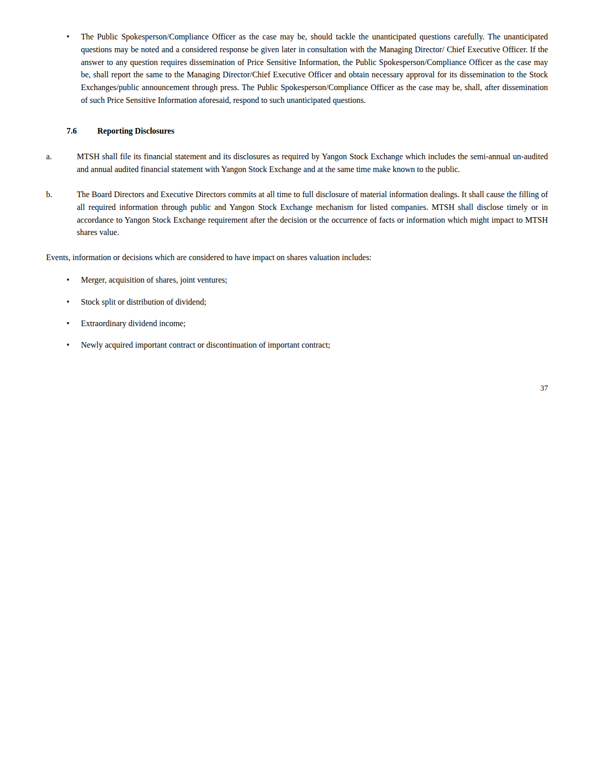•
The Public Spokesperson/Compliance Officer as the case may be, should tackle the unanticipated questions carefully. The unanticipated questions may be noted and a considered response be given later in consultation with the Managing Director/ Chief Executive Officer. If the answer to any question requires dissemination of Price Sensitive Information, the Public Spokesperson/Compliance Officer as the case may be, shall report the same to the Managing Director/Chief Executive Officer and obtain necessary approval for its dissemination to the Stock Exchanges/public announcement through press. The Public Spokesperson/Compliance Officer as the case may be, shall, after dissemination of such Price Sensitive Information aforesaid, respond to such unanticipated questions.
7.6 Reporting Disclosures
a.
MTSH shall file its financial statement and its disclosures as required by Yangon Stock Exchange which includes the semi-annual un-audited and annual audited financial statement with Yangon Stock Exchange and at the same time make known to the public.
b.
The Board Directors and Executive Directors commits at all time to full disclosure of material information dealings. It shall cause the filling of all required information through public and Yangon Stock Exchange mechanism for listed companies. MTSH shall disclose timely or in accordance to Yangon Stock Exchange requirement after the decision or the occurrence of facts or information which might impact to MTSH shares value.
Events, information or decisions which are considered to have impact on shares valuation includes:
Merger, acquisition of shares, joint ventures;
Stock split or distribution of dividend;
Extraordinary dividend income;
Newly acquired important contract or discontinuation of important contract;
37